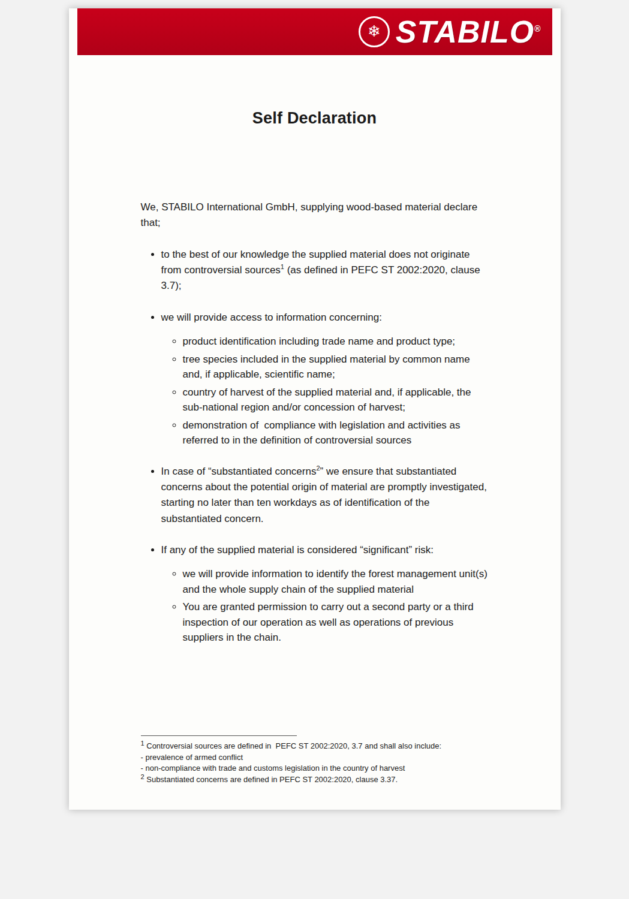❄ STABILO®
Self Declaration
We, STABILO International GmbH, supplying wood-based material declare that;
to the best of our knowledge the supplied material does not originate from controversial sources1 (as defined in PEFC ST 2002:2020, clause 3.7);
we will provide access to information concerning:
product identification including trade name and product type;
tree species included in the supplied material by common name and, if applicable, scientific name;
country of harvest of the supplied material and, if applicable, the sub-national region and/or concession of harvest;
demonstration of compliance with legislation and activities as referred to in the definition of controversial sources
In case of “substantiated concerns2” we ensure that substantiated concerns about the potential origin of material are promptly investigated, starting no later than ten workdays as of identification of the substantiated concern.
If any of the supplied material is considered “significant” risk:
we will provide information to identify the forest management unit(s) and the whole supply chain of the supplied material
You are granted permission to carry out a second party or a third inspection of our operation as well as operations of previous suppliers in the chain.
1 Controversial sources are defined in PEFC ST 2002:2020, 3.7 and shall also include:
- prevalence of armed conflict
- non-compliance with trade and customs legislation in the country of harvest
2 Substantiated concerns are defined in PEFC ST 2002:2020, clause 3.37.